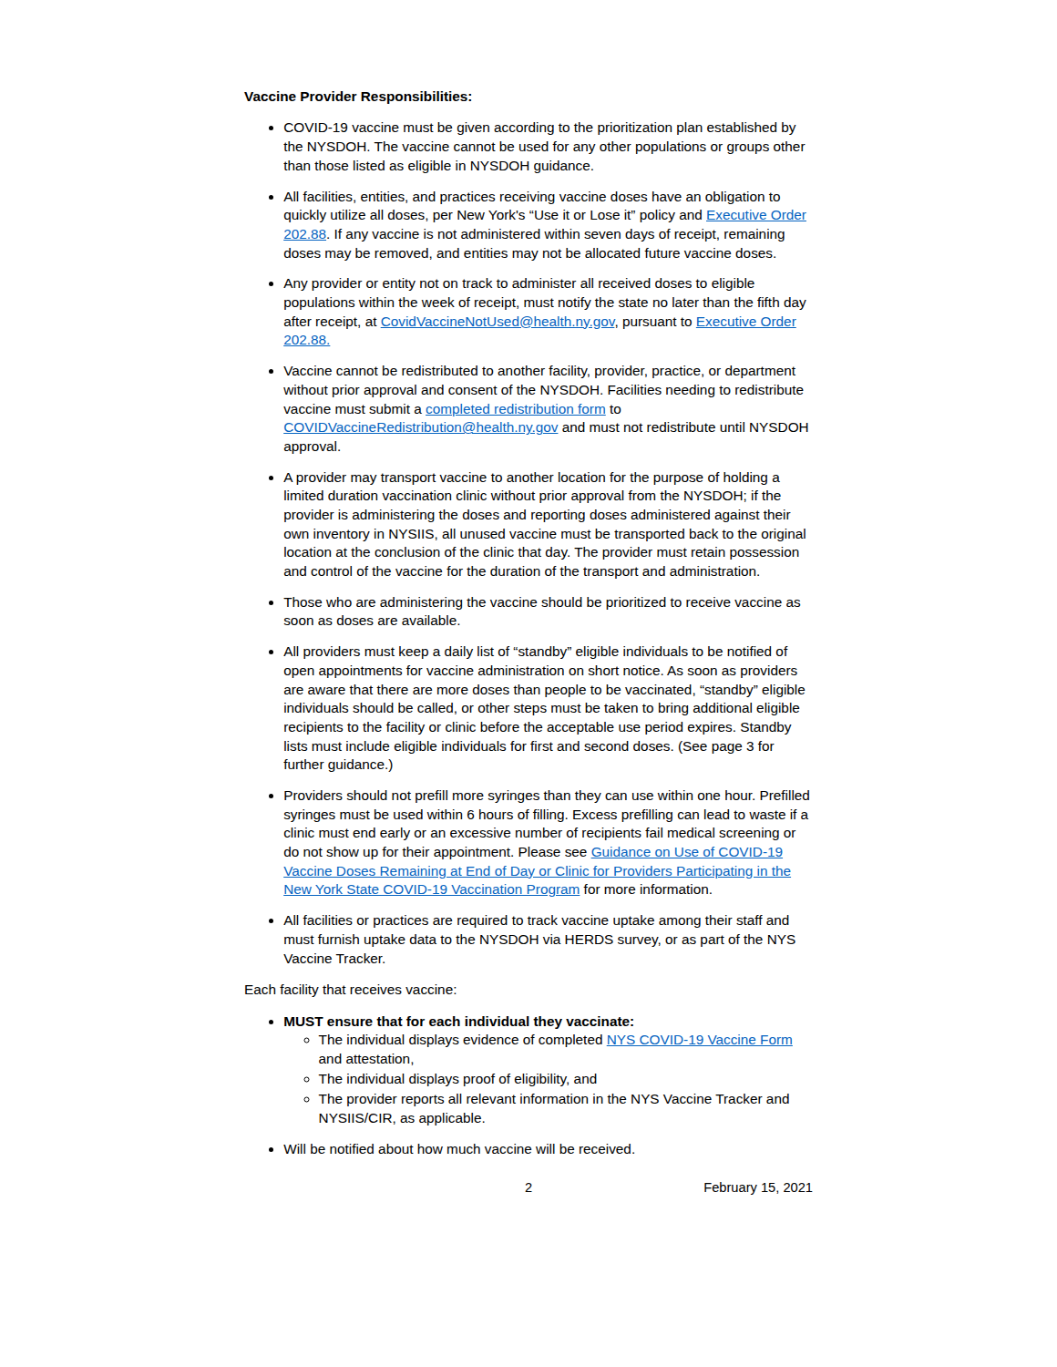Vaccine Provider Responsibilities:
COVID-19 vaccine must be given according to the prioritization plan established by the NYSDOH. The vaccine cannot be used for any other populations or groups other than those listed as eligible in NYSDOH guidance.
All facilities, entities, and practices receiving vaccine doses have an obligation to quickly utilize all doses, per New York's “Use it or Lose it” policy and Executive Order 202.88. If any vaccine is not administered within seven days of receipt, remaining doses may be removed, and entities may not be allocated future vaccine doses.
Any provider or entity not on track to administer all received doses to eligible populations within the week of receipt, must notify the state no later than the fifth day after receipt, at CovidVaccineNotUsed@health.ny.gov, pursuant to Executive Order 202.88.
Vaccine cannot be redistributed to another facility, provider, practice, or department without prior approval and consent of the NYSDOH. Facilities needing to redistribute vaccine must submit a completed redistribution form to COVIDVaccineRedistribution@health.ny.gov and must not redistribute until NYSDOH approval.
A provider may transport vaccine to another location for the purpose of holding a limited duration vaccination clinic without prior approval from the NYSDOH; if the provider is administering the doses and reporting doses administered against their own inventory in NYSIIS, all unused vaccine must be transported back to the original location at the conclusion of the clinic that day. The provider must retain possession and control of the vaccine for the duration of the transport and administration.
Those who are administering the vaccine should be prioritized to receive vaccine as soon as doses are available.
All providers must keep a daily list of “standby” eligible individuals to be notified of open appointments for vaccine administration on short notice. As soon as providers are aware that there are more doses than people to be vaccinated, “standby” eligible individuals should be called, or other steps must be taken to bring additional eligible recipients to the facility or clinic before the acceptable use period expires. Standby lists must include eligible individuals for first and second doses. (See page 3 for further guidance.)
Providers should not prefill more syringes than they can use within one hour. Prefilled syringes must be used within 6 hours of filling. Excess prefilling can lead to waste if a clinic must end early or an excessive number of recipients fail medical screening or do not show up for their appointment. Please see Guidance on Use of COVID-19 Vaccine Doses Remaining at End of Day or Clinic for Providers Participating in the New York State COVID-19 Vaccination Program for more information.
All facilities or practices are required to track vaccine uptake among their staff and must furnish uptake data to the NYSDOH via HERDS survey, or as part of the NYS Vaccine Tracker.
Each facility that receives vaccine:
MUST ensure that for each individual they vaccinate:
The individual displays evidence of completed NYS COVID-19 Vaccine Form and attestation,
The individual displays proof of eligibility, and
The provider reports all relevant information in the NYS Vaccine Tracker and NYSIIS/CIR, as applicable.
Will be notified about how much vaccine will be received.
2 February 15, 2021